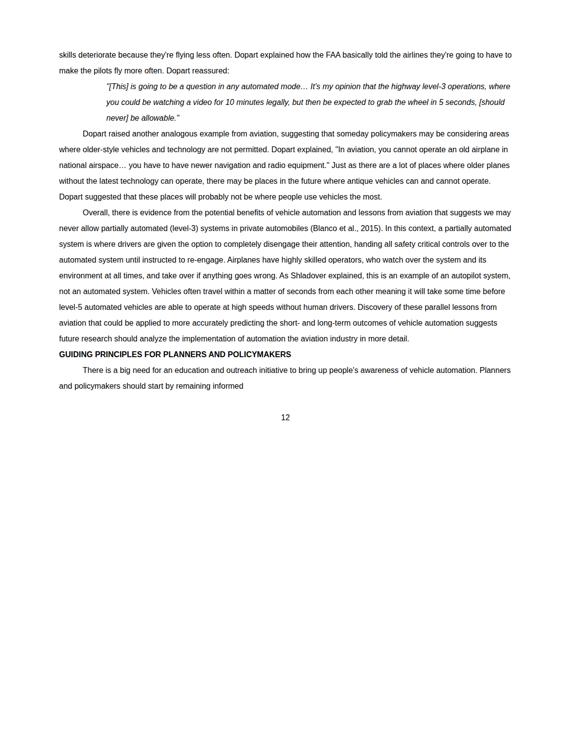skills deteriorate because they're flying less often. Dopart explained how the FAA basically told the airlines they're going to have to make the pilots fly more often. Dopart reassured:
"[This] is going to be a question in any automated mode… It's my opinion that the highway level-3 operations, where you could be watching a video for 10 minutes legally, but then be expected to grab the wheel in 5 seconds, [should never] be allowable."
Dopart raised another analogous example from aviation, suggesting that someday policymakers may be considering areas where older-style vehicles and technology are not permitted. Dopart explained, "In aviation, you cannot operate an old airplane in national airspace… you have to have newer navigation and radio equipment." Just as there are a lot of places where older planes without the latest technology can operate, there may be places in the future where antique vehicles can and cannot operate. Dopart suggested that these places will probably not be where people use vehicles the most.
Overall, there is evidence from the potential benefits of vehicle automation and lessons from aviation that suggests we may never allow partially automated (level-3) systems in private automobiles (Blanco et al., 2015). In this context, a partially automated system is where drivers are given the option to completely disengage their attention, handing all safety critical controls over to the automated system until instructed to re-engage. Airplanes have highly skilled operators, who watch over the system and its environment at all times, and take over if anything goes wrong. As Shladover explained, this is an example of an autopilot system, not an automated system. Vehicles often travel within a matter of seconds from each other meaning it will take some time before level-5 automated vehicles are able to operate at high speeds without human drivers. Discovery of these parallel lessons from aviation that could be applied to more accurately predicting the short- and long-term outcomes of vehicle automation suggests future research should analyze the implementation of automation the aviation industry in more detail.
Guiding Principles for Planners and Policymakers
There is a big need for an education and outreach initiative to bring up people's awareness of vehicle automation. Planners and policymakers should start by remaining informed
12